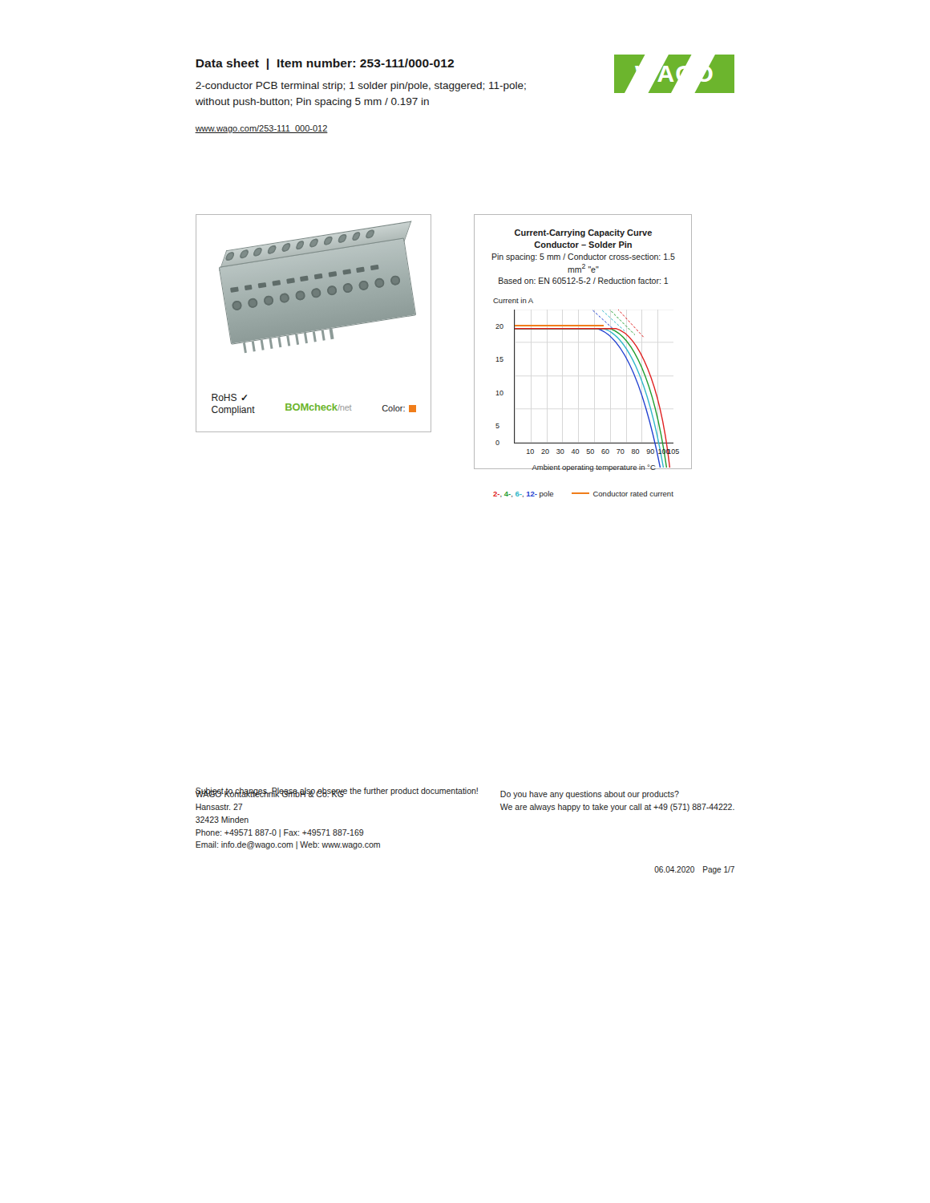Data sheet | Item number: 253-111/000-012
2-conductor PCB terminal strip; 1 solder pin/pole, staggered; 11-pole;
without push-button; Pin spacing 5 mm / 0.197 in
www.wago.com/253-111_000-012
WAGO
RoHS✓
Compliant
BOMcheck/net
Color:
Current-Carrying Capacity Curve
Conductor – Solder Pin
Pin spacing: 5 mm / Conductor cross-section: 1.5 mm2 "e"
Based on: EN 60512-5-2 / Reduction factor: 1
Current in A
20 15 10 5 0
10 20 30 40 50 60 70 80 90 100 105
Ambient operating temperature in °C
2-, 4-, 6-, 12- pole
Conductor rated current
Subject to changes. Please also observe the further product documentation!
WAGO Kontakttechnik GmbH & Co. KG
Hansastr. 27
32423 Minden
Phone: +49571 887-0 | Fax: +49571 887-169
Email: info.de@wago.com | Web: www.wago.com
Do you have any questions about our products?
We are always happy to take your call at +49 (571) 887-44222.
06.04.2020 Page 1/7